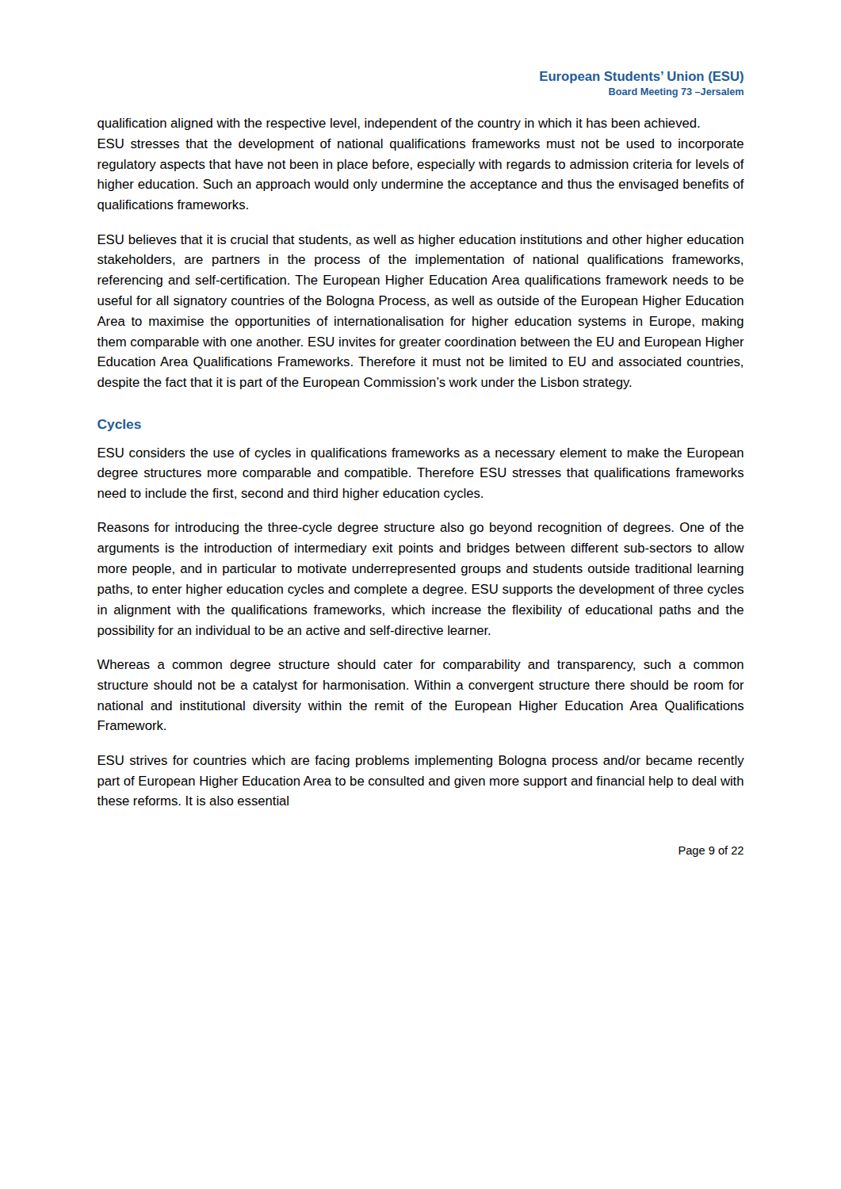European Students’ Union (ESU)
Board Meeting 73 –Jersalem
qualification aligned with the respective level, independent of the country in which it has been achieved.
ESU stresses that the development of national qualifications frameworks must not be used to incorporate regulatory aspects that have not been in place before, especially with regards to admission criteria for levels of higher education. Such an approach would only undermine the acceptance and thus the envisaged benefits of qualifications frameworks.
ESU believes that it is crucial that students, as well as higher education institutions and other higher education stakeholders, are partners in the process of the implementation of national qualifications frameworks, referencing and self-certification. The European Higher Education Area qualifications framework needs to be useful for all signatory countries of the Bologna Process, as well as outside of the European Higher Education Area to maximise the opportunities of internationalisation for higher education systems in Europe, making them comparable with one another. ESU invites for greater coordination between the EU and European Higher Education Area Qualifications Frameworks. Therefore it must not be limited to EU and associated countries, despite the fact that it is part of the European Commission’s work under the Lisbon strategy.
Cycles
ESU considers the use of cycles in qualifications frameworks as a necessary element to make the European degree structures more comparable and compatible. Therefore ESU stresses that qualifications frameworks need to include the first, second and third higher education cycles.
Reasons for introducing the three-cycle degree structure also go beyond recognition of degrees. One of the arguments is the introduction of intermediary exit points and bridges between different sub-sectors to allow more people, and in particular to motivate underrepresented groups and students outside traditional learning paths, to enter higher education cycles and complete a degree. ESU supports the development of three cycles in alignment with the qualifications frameworks, which increase the flexibility of educational paths and the possibility for an individual to be an active and self-directive learner.
Whereas a common degree structure should cater for comparability and transparency, such a common structure should not be a catalyst for harmonisation. Within a convergent structure there should be room for national and institutional diversity within the remit of the European Higher Education Area Qualifications Framework.
ESU strives for countries which are facing problems implementing Bologna process and/or became recently part of European Higher Education Area to be consulted and given more support and financial help to deal with these reforms. It is also essential
Page 9 of 22